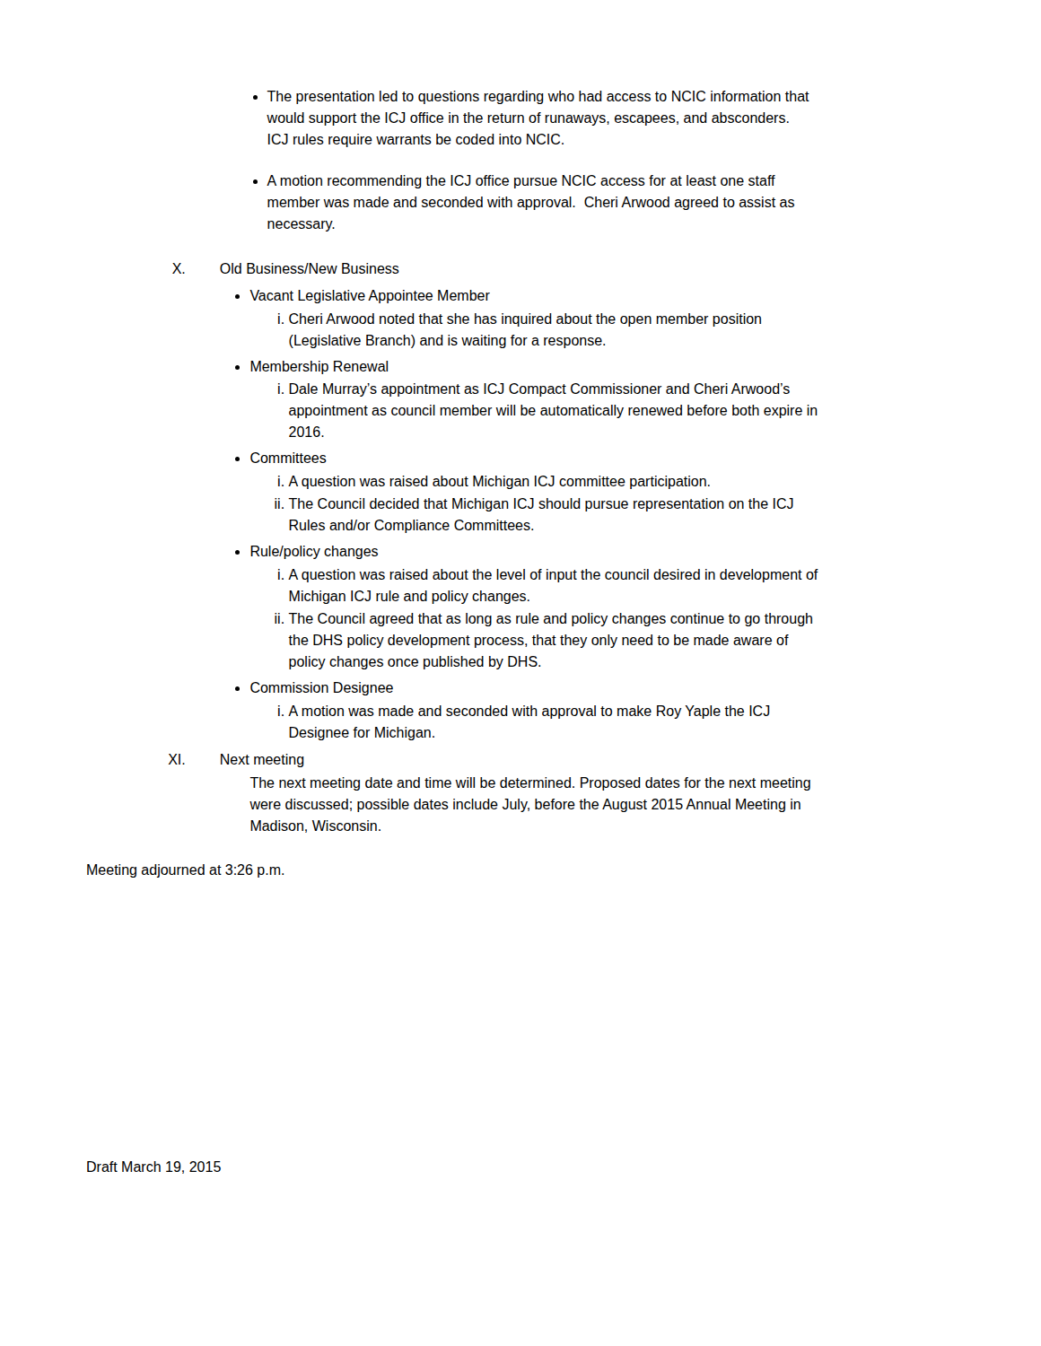The presentation led to questions regarding who had access to NCIC information that would support the ICJ office in the return of runaways, escapees, and absconders. ICJ rules require warrants be coded into NCIC.
A motion recommending the ICJ office pursue NCIC access for at least one staff member was made and seconded with approval. Cheri Arwood agreed to assist as necessary.
Old Business/New Business
Vacant Legislative Appointee Member
Cheri Arwood noted that she has inquired about the open member position (Legislative Branch) and is waiting for a response.
Membership Renewal
Dale Murray’s appointment as ICJ Compact Commissioner and Cheri Arwood’s appointment as council member will be automatically renewed before both expire in 2016.
Committees
A question was raised about Michigan ICJ committee participation.
The Council decided that Michigan ICJ should pursue representation on the ICJ Rules and/or Compliance Committees.
Rule/policy changes
A question was raised about the level of input the council desired in development of Michigan ICJ rule and policy changes.
The Council agreed that as long as rule and policy changes continue to go through the DHS policy development process, that they only need to be made aware of policy changes once published by DHS.
Commission Designee
A motion was made and seconded with approval to make Roy Yaple the ICJ Designee for Michigan.
Next meeting
The next meeting date and time will be determined. Proposed dates for the next meeting were discussed; possible dates include July, before the August 2015 Annual Meeting in Madison, Wisconsin.
Meeting adjourned at 3:26 p.m.
Draft March 19, 2015